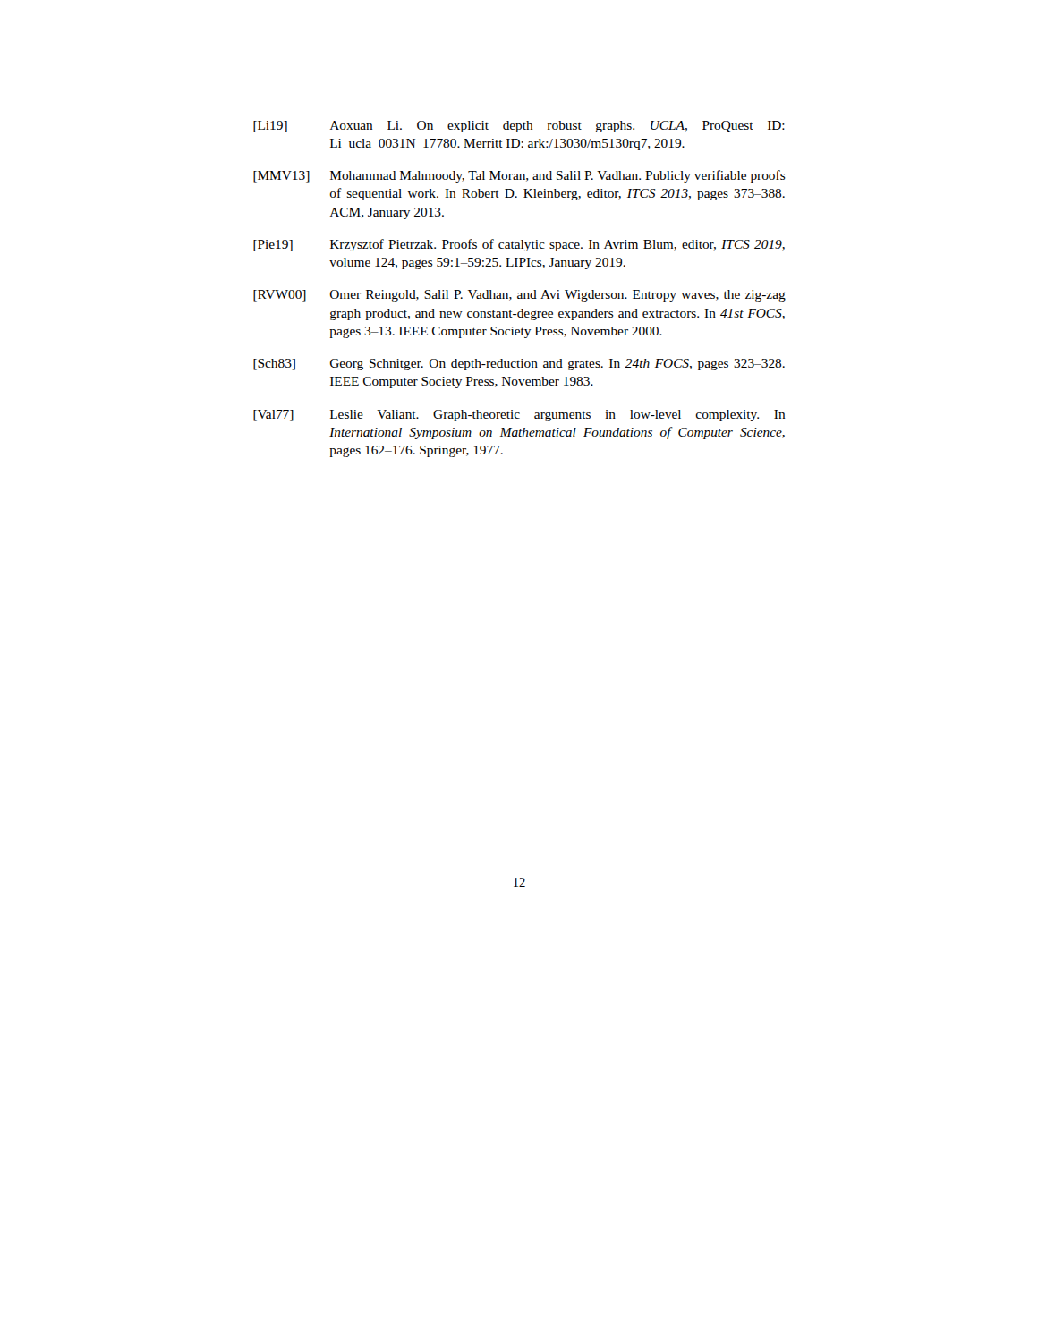[Li19]
Aoxuan Li. On explicit depth robust graphs. UCLA, ProQuest ID: Li_ucla_0031N_17780. Merritt ID: ark:/13030/m5130rq7, 2019.
[MMV13]
Mohammad Mahmoody, Tal Moran, and Salil P. Vadhan. Publicly verifiable proofs of sequential work. In Robert D. Kleinberg, editor, ITCS 2013, pages 373–388. ACM, January 2013.
[Pie19]
Krzysztof Pietrzak. Proofs of catalytic space. In Avrim Blum, editor, ITCS 2019, volume 124, pages 59:1–59:25. LIPIcs, January 2019.
[RVW00]
Omer Reingold, Salil P. Vadhan, and Avi Wigderson. Entropy waves, the zig-zag graph product, and new constant-degree expanders and extractors. In 41st FOCS, pages 3–13. IEEE Computer Society Press, November 2000.
[Sch83]
Georg Schnitger. On depth-reduction and grates. In 24th FOCS, pages 323–328. IEEE Computer Society Press, November 1983.
[Val77]
Leslie Valiant. Graph-theoretic arguments in low-level complexity. In International Symposium on Mathematical Foundations of Computer Science, pages 162–176. Springer, 1977.
12